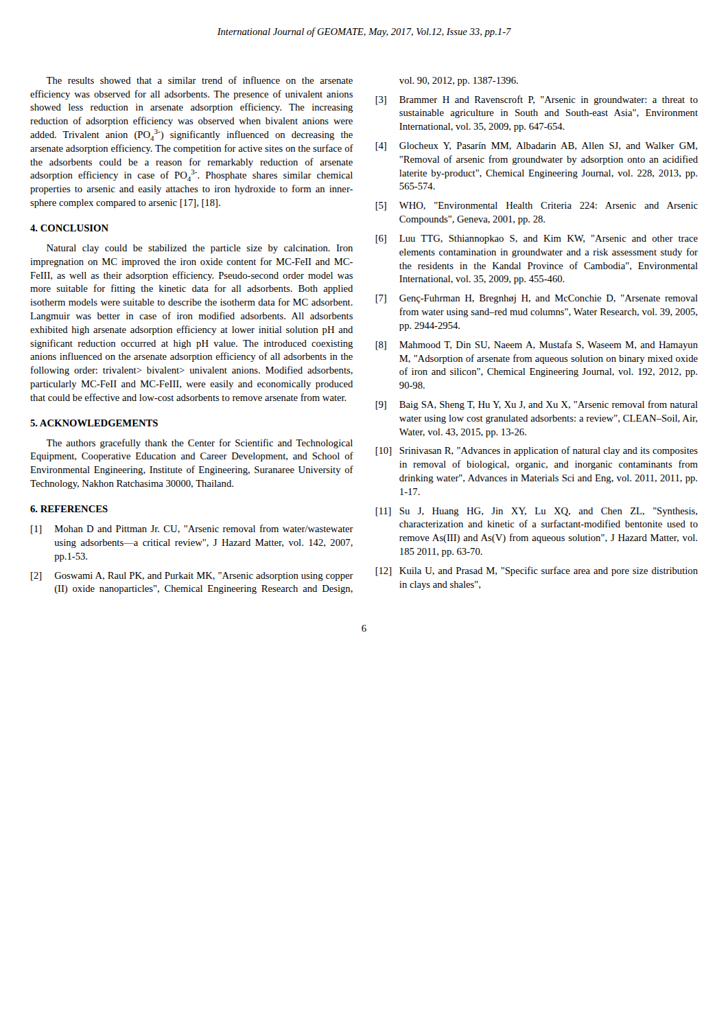International Journal of GEOMATE, May, 2017, Vol.12, Issue 33, pp.1-7
The results showed that a similar trend of influence on the arsenate efficiency was observed for all adsorbents. The presence of univalent anions showed less reduction in arsenate adsorption efficiency. The increasing reduction of adsorption efficiency was observed when bivalent anions were added. Trivalent anion (PO43-) significantly influenced on decreasing the arsenate adsorption efficiency. The competition for active sites on the surface of the adsorbents could be a reason for remarkably reduction of arsenate adsorption efficiency in case of PO43-. Phosphate shares similar chemical properties to arsenic and easily attaches to iron hydroxide to form an inner-sphere complex compared to arsenic [17], [18].
4. CONCLUSION
Natural clay could be stabilized the particle size by calcination. Iron impregnation on MC improved the iron oxide content for MC-FeII and MC-FeIII, as well as their adsorption efficiency. Pseudo-second order model was more suitable for fitting the kinetic data for all adsorbents. Both applied isotherm models were suitable to describe the isotherm data for MC adsorbent. Langmuir was better in case of iron modified adsorbents. All adsorbents exhibited high arsenate adsorption efficiency at lower initial solution pH and significant reduction occurred at high pH value. The introduced coexisting anions influenced on the arsenate adsorption efficiency of all adsorbents in the following order: trivalent> bivalent> univalent anions. Modified adsorbents, particularly MC-FeII and MC-FeIII, were easily and economically produced that could be effective and low-cost adsorbents to remove arsenate from water.
5. ACKNOWLEDGEMENTS
The authors gracefully thank the Center for Scientific and Technological Equipment, Cooperative Education and Career Development, and School of Environmental Engineering, Institute of Engineering, Suranaree University of Technology, Nakhon Ratchasima 30000, Thailand.
6. REFERENCES
[1] Mohan D and Pittman Jr. CU, "Arsenic removal from water/wastewater using adsorbents—a critical review", J Hazard Matter, vol. 142, 2007, pp.1-53.
[2] Goswami A, Raul PK, and Purkait MK, "Arsenic adsorption using copper (II) oxide nanoparticles", Chemical Engineering Research and Design, vol. 90, 2012, pp. 1387-1396.
[3] Brammer H and Ravenscroft P, "Arsenic in groundwater: a threat to sustainable agriculture in South and South-east Asia", Environment International, vol. 35, 2009, pp. 647-654.
[4] Glocheux Y, Pasarín MM, Albadarin AB, Allen SJ, and Walker GM, "Removal of arsenic from groundwater by adsorption onto an acidified laterite by-product", Chemical Engineering Journal, vol. 228, 2013, pp. 565-574.
[5] WHO, "Environmental Health Criteria 224: Arsenic and Arsenic Compounds", Geneva, 2001, pp. 28.
[6] Luu TTG, Sthiannopkao S, and Kim KW, "Arsenic and other trace elements contamination in groundwater and a risk assessment study for the residents in the Kandal Province of Cambodia", Environmental International, vol. 35, 2009, pp. 455-460.
[7] Genç-Fuhrman H, Bregnhøj H, and McConchie D, "Arsenate removal from water using sand–red mud columns", Water Research, vol. 39, 2005, pp. 2944-2954.
[8] Mahmood T, Din SU, Naeem A, Mustafa S, Waseem M, and Hamayun M, "Adsorption of arsenate from aqueous solution on binary mixed oxide of iron and silicon", Chemical Engineering Journal, vol. 192, 2012, pp. 90-98.
[9] Baig SA, Sheng T, Hu Y, Xu J, and Xu X, "Arsenic removal from natural water using low cost granulated adsorbents: a review", CLEAN–Soil, Air, Water, vol. 43, 2015, pp. 13-26.
[10] Srinivasan R, "Advances in application of natural clay and its composites in removal of biological, organic, and inorganic contaminants from drinking water", Advances in Materials Sci and Eng, vol. 2011, 2011, pp. 1-17.
[11] Su J, Huang HG, Jin XY, Lu XQ, and Chen ZL, "Synthesis, characterization and kinetic of a surfactant-modified bentonite used to remove As(III) and As(V) from aqueous solution", J Hazard Matter, vol. 185 2011, pp. 63-70.
[12] Kuila U, and Prasad M, "Specific surface area and pore size distribution in clays and shales",
6